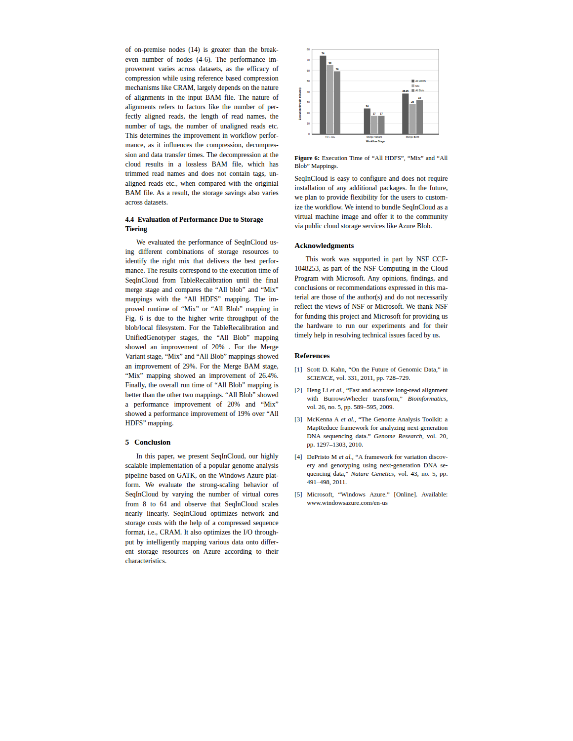of on-premise nodes (14) is greater than the break-even number of nodes (4-6). The performance improvement varies across datasets, as the efficacy of compression while using reference based compression mechanisms like CRAM, largely depends on the nature of alignments in the input BAM file. The nature of alignments refers to factors like the number of perfectly aligned reads, the length of read names, the number of tags, the number of unaligned reads etc. This determines the improvement in workflow performance, as it influences the compression, decompression and data transfer times. The decompression at the cloud results in a lossless BAM file, which has trimmed read names and does not contain tags, unaligned reads etc., when compared with the originial BAM file. As a result, the storage savings also varies across datasets.
4.4 Evaluation of Performance Due to Storage Tiering
We evaluated the performance of SeqInCloud using different combinations of storage resources to identify the right mix that delivers the best performance. The results correspond to the execution time of SeqInCloud from TableRecalibration until the final merge stage and compares the “All blob” and “Mix” mappings with the “All HDFS” mapping. The improved runtime of “Mix” or “All Blob” mapping in Fig. 6 is due to the higher write throughput of the blob/local filesystem. For the TableRecalibration and UnifiedGenotyper stages, the “All Blob” mapping showed an improvement of 20% . For the Merge Variant stage, “Mix” and “All Blob” mappings showed an improvement of 29%. For the Merge BAM stage, “Mix” mapping showed an improvement of 26.4%. Finally, the overall run time of “All Blob” mapping is better than the other two mappings. “All Blob” showed a performance improvement of 20% and “Mix” showed a performance improvement of 19% over “All HDFS” mapping.
5 Conclusion
In this paper, we present SeqInCloud, our highly scalable implementation of a popular genome analysis pipeline based on GATK, on the Windows Azure platform. We evaluate the strong-scaling behavior of SeqInCloud by varying the number of virtual cores from 8 to 64 and observe that SeqInCloud scales nearly linearly. SeqInCloud optimizes network and storage costs with the help of a compressed sequence format, i.e., CRAM. It also optimizes the I/O throughput by intelligently mapping various data onto different storage resources on Azure according to their characteristics.
80 70 60 50 40 30 20 10 0 Group 1: TR + UG (74, 65, 59) 74 65 59 24 17 17 38.06 28 32 TR + UG Merge Variant Merge BAM Workflow Stage Execution time (in minutes) All HDFS Mix All Blob
Figure 6: Execution Time of “All HDFS”, “Mix” and “All Blob” Mappings.
SeqInCloud is easy to configure and does not require installation of any additional packages. In the future, we plan to provide flexibility for the users to customize the workflow. We intend to bundle SeqInCloud as a virtual machine image and offer it to the community via public cloud storage services like Azure Blob.
Acknowledgments
This work was supported in part by NSF CCF-1048253, as part of the NSF Computing in the Cloud Program with Microsoft. Any opinions, findings, and conclusions or recommendations expressed in this material are those of the author(s) and do not necessarily reflect the views of NSF or Microsoft. We thank NSF for funding this project and Microsoft for providing us the hardware to run our experiments and for their timely help in resolving technical issues faced by us.
References
[1] Scott D. Kahn, “On the Future of Genomic Data,” in SCIENCE, vol. 331, 2011, pp. 728–729.
[2] Heng Li et al., “Fast and accurate long-read alignment with BurrowsWheeler transform,” Bioinformatics, vol. 26, no. 5, pp. 589–595, 2009.
[3] McKenna A et al., “The Genome Analysis Toolkit: a MapReduce framework for analyzing next-generation DNA sequencing data.” Genome Research, vol. 20, pp. 1297–1303, 2010.
[4] DePristo M et al., “A framework for variation discovery and genotyping using next-generation DNA sequencing data,” Nature Genetics, vol. 43, no. 5, pp. 491–498, 2011.
[5] Microsoft, “Windows Azure.” [Online]. Available: www.windowsazure.com/en-us